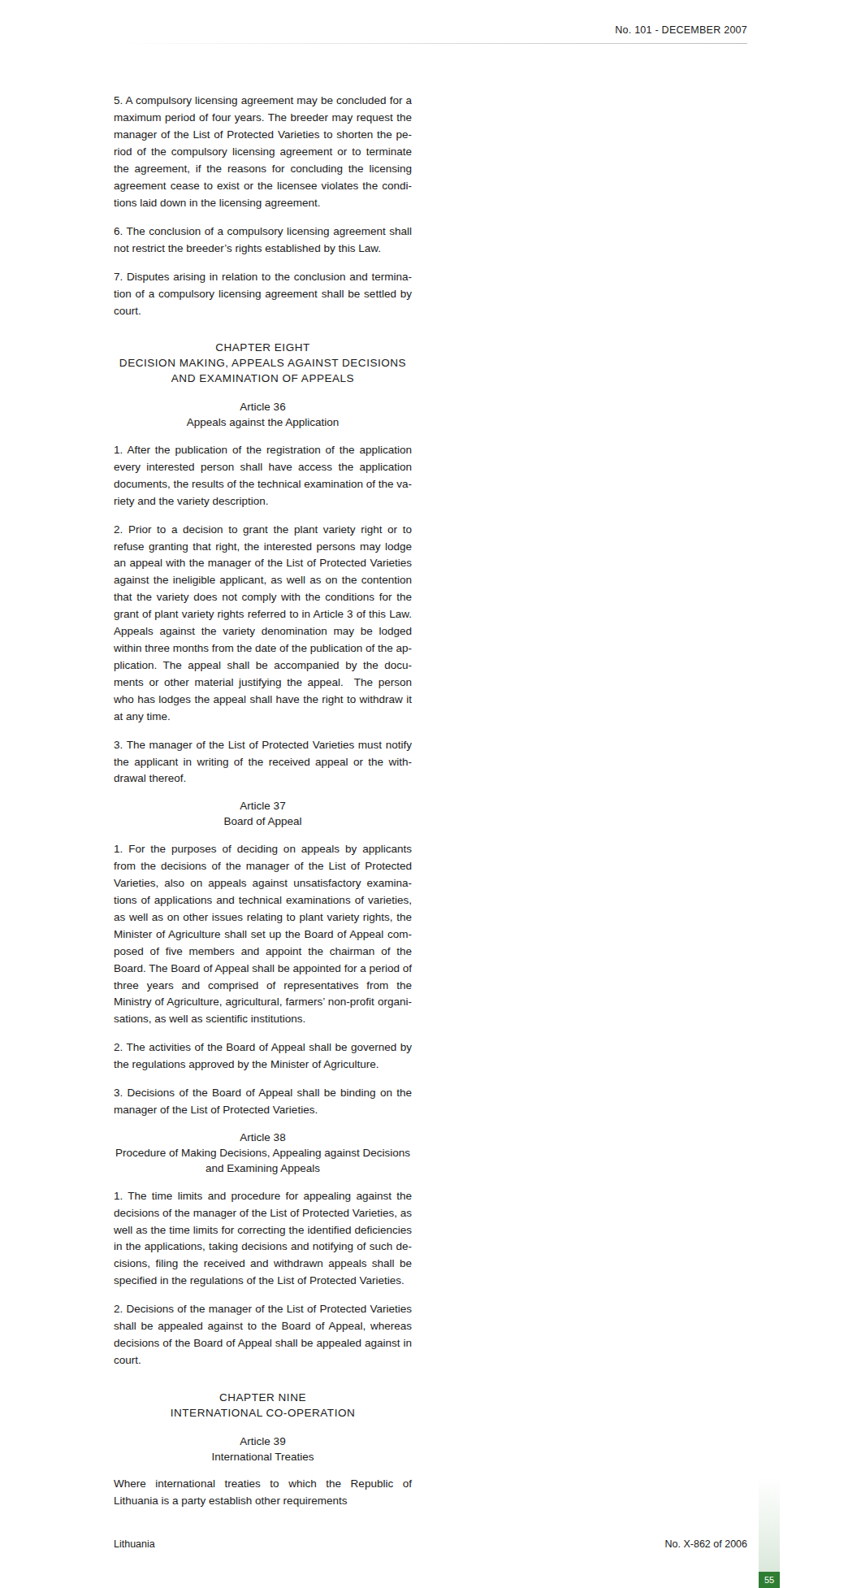No. 101 - DECEMBER 2007
5. A compulsory licensing agreement may be concluded for a maximum period of four years. The breeder may request the manager of the List of Protected Varieties to shorten the period of the compulsory licensing agreement or to terminate the agreement, if the reasons for concluding the licensing agreement cease to exist or the licensee violates the conditions laid down in the licensing agreement.
6. The conclusion of a compulsory licensing agreement shall not restrict the breeder’s rights established by this Law.
7. Disputes arising in relation to the conclusion and termination of a compulsory licensing agreement shall be settled by court.
Chapter Eight
Decision Making, Appeals Against Decisions and Examination of Appeals
Article 36 Appeals against the Application
1. After the publication of the registration of the application every interested person shall have access the application documents, the results of the technical examination of the variety and the variety description.
2. Prior to a decision to grant the plant variety right or to refuse granting that right, the interested persons may lodge an appeal with the manager of the List of Protected Varieties against the ineligible applicant, as well as on the contention that the variety does not comply with the conditions for the grant of plant variety rights referred to in Article 3 of this Law. Appeals against the variety denomination may be lodged within three months from the date of the publication of the application. The appeal shall be accompanied by the documents or other material justifying the appeal. The person who has lodges the appeal shall have the right to withdraw it at any time.
3. The manager of the List of Protected Varieties must notify the applicant in writing of the received appeal or the withdrawal thereof.
Article 37 Board of Appeal
1. For the purposes of deciding on appeals by applicants from the decisions of the manager of the List of Protected Varieties, also on appeals against unsatisfactory examinations of applications and technical examinations of varieties, as well as on other issues relating to plant variety rights, the Minister of Agriculture shall set up the Board of Appeal composed of five members and appoint the chairman of the Board. The Board of Appeal shall be appointed for a period of three years and comprised of representatives from the Ministry of Agriculture, agricultural, farmers’ non-profit organisations, as well as scientific institutions.
2. The activities of the Board of Appeal shall be governed by the regulations approved by the Minister of Agriculture.
3. Decisions of the Board of Appeal shall be binding on the manager of the List of Protected Varieties.
Article 38 Procedure of Making Decisions, Appealing against Decisions and Examining Appeals
1. The time limits and procedure for appealing against the decisions of the manager of the List of Protected Varieties, as well as the time limits for correcting the identified deficiencies in the applications, taking decisions and notifying of such decisions, filing the received and withdrawn appeals shall be specified in the regulations of the List of Protected Varieties.
2. Decisions of the manager of the List of Protected Varieties shall be appealed against to the Board of Appeal, whereas decisions of the Board of Appeal shall be appealed against in court.
Chapter Nine
International Co-operation
Article 39 International Treaties
Where international treaties to which the Republic of Lithuania is a party establish other requirements
Lithuania
No. X-862 of 2006
55